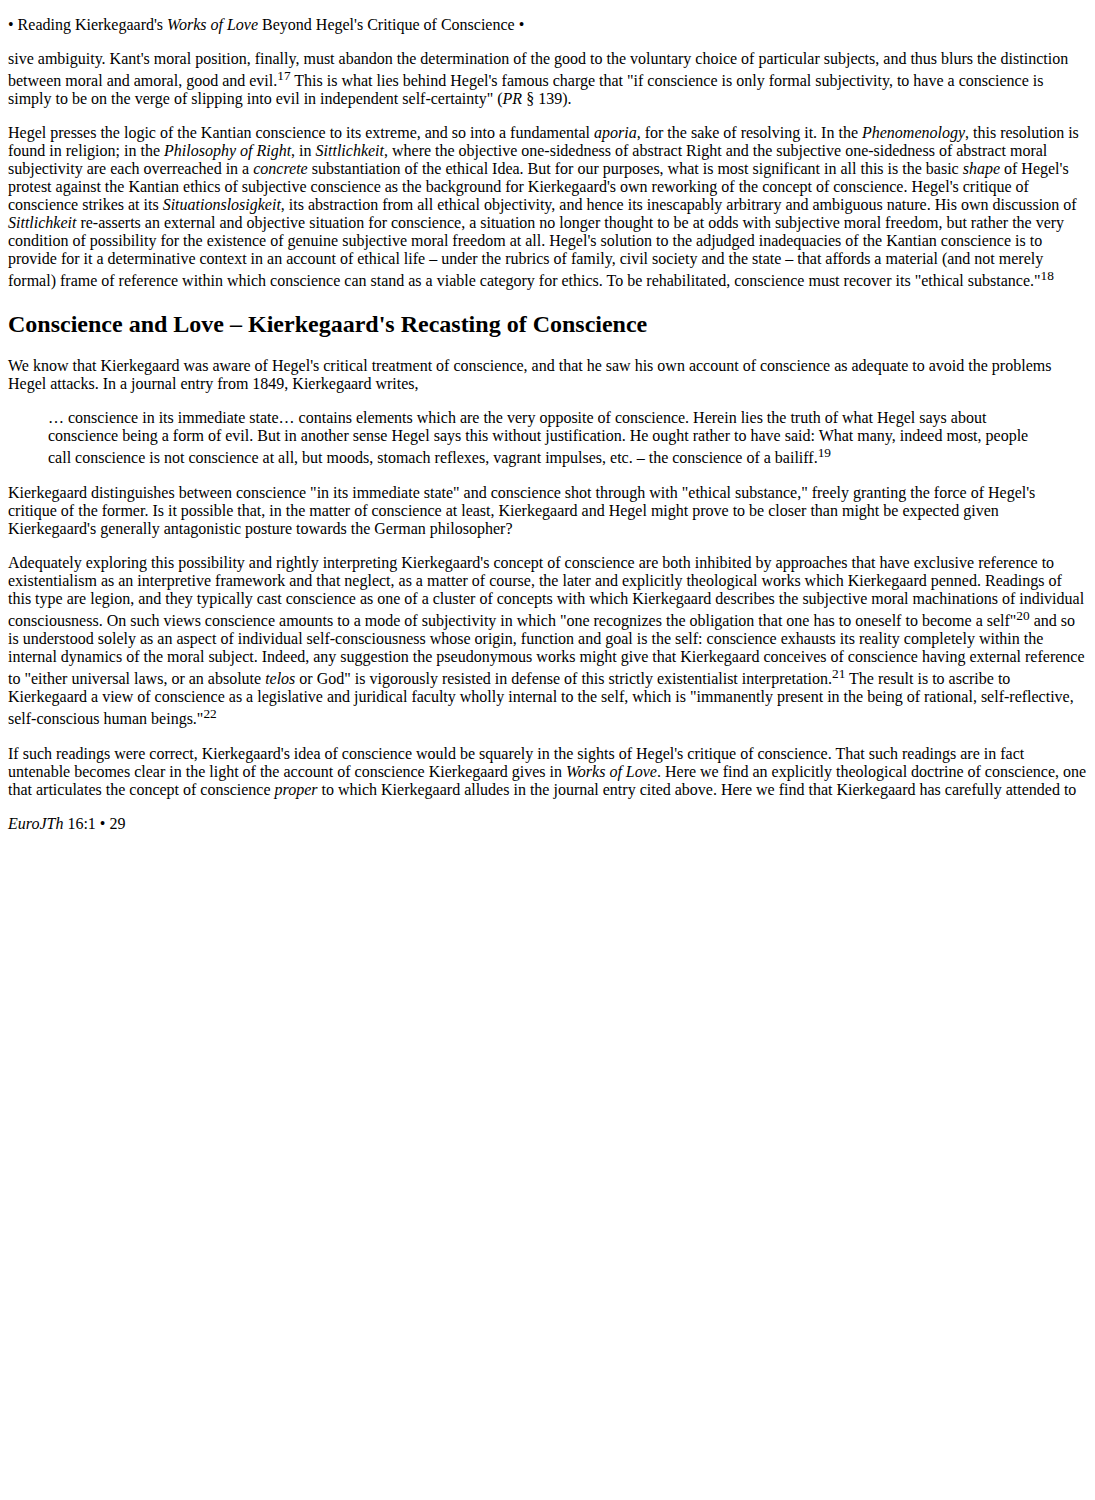• Reading Kierkegaard's Works of Love Beyond Hegel's Critique of Conscience •
sive ambiguity. Kant's moral position, finally, must abandon the determination of the good to the voluntary choice of particular subjects, and thus blurs the distinction between moral and amoral, good and evil.17 This is what lies behind Hegel's famous charge that "if conscience is only formal subjectivity, to have a conscience is simply to be on the verge of slipping into evil in independent self-certainty" (PR § 139).
Hegel presses the logic of the Kantian conscience to its extreme, and so into a fundamental aporia, for the sake of resolving it. In the Phenomenology, this resolution is found in religion; in the Philosophy of Right, in Sittlichkeit, where the objective one-sidedness of abstract Right and the subjective one-sidedness of abstract moral subjectivity are each overreached in a concrete substantiation of the ethical Idea. But for our purposes, what is most significant in all this is the basic shape of Hegel's protest against the Kantian ethics of subjective conscience as the background for Kierkegaard's own reworking of the concept of conscience. Hegel's critique of conscience strikes at its Situationslosigkeit, its abstraction from all ethical objectivity, and hence its inescapably arbitrary and ambiguous nature. His own discussion of Sittlichkeit re-asserts an external and objective situation for conscience, a situation no longer thought to be at odds with subjective moral freedom, but rather the very condition of possibility for the existence of genuine subjective moral freedom at all. Hegel's solution to the adjudged inadequacies of the Kantian conscience is to provide for it a determinative context in an account of ethical life – under the rubrics of family, civil society and the state – that affords a material (and not merely formal) frame of reference within which conscience can stand as a viable category for ethics. To be rehabilitated, conscience must recover its "ethical substance."18
Conscience and Love – Kierkegaard's Recasting of Conscience
We know that Kierkegaard was aware of Hegel's critical treatment of conscience, and that he saw his own account of conscience as adequate to avoid the problems Hegel attacks. In a journal entry from 1849, Kierkegaard writes,
… conscience in its immediate state… contains elements which are the very opposite of conscience. Herein lies the truth of what Hegel says about conscience being a form of evil. But in another sense Hegel says this without justification. He ought rather to have said: What many, indeed most, people call conscience is not conscience at all, but moods, stomach reflexes, vagrant impulses, etc. – the conscience of a bailiff.19
Kierkegaard distinguishes between conscience "in its immediate state" and conscience shot through with "ethical substance," freely granting the force of Hegel's critique of the former. Is it possible that, in the matter of conscience at least, Kierkegaard and Hegel might prove to be closer than might be expected given Kierkegaard's generally antagonistic posture towards the German philosopher?
Adequately exploring this possibility and rightly interpreting Kierkegaard's concept of conscience are both inhibited by approaches that have exclusive reference to existentialism as an interpretive framework and that neglect, as a matter of course, the later and explicitly theological works which Kierkegaard penned. Readings of this type are legion, and they typically cast conscience as one of a cluster of concepts with which Kierkegaard describes the subjective moral machinations of individual consciousness. On such views conscience amounts to a mode of subjectivity in which "one recognizes the obligation that one has to oneself to become a self"20 and so is understood solely as an aspect of individual self-consciousness whose origin, function and goal is the self: conscience exhausts its reality completely within the internal dynamics of the moral subject. Indeed, any suggestion the pseudonymous works might give that Kierkegaard conceives of conscience having external reference to "either universal laws, or an absolute telos or God" is vigorously resisted in defense of this strictly existentialist interpretation.21 The result is to ascribe to Kierkegaard a view of conscience as a legislative and juridical faculty wholly internal to the self, which is "immanently present in the being of rational, self-reflective, self-conscious human beings."22
If such readings were correct, Kierkegaard's idea of conscience would be squarely in the sights of Hegel's critique of conscience. That such readings are in fact untenable becomes clear in the light of the account of conscience Kierkegaard gives in Works of Love. Here we find an explicitly theological doctrine of conscience, one that articulates the concept of conscience proper to which Kierkegaard alludes in the journal entry cited above. Here we find that Kierkegaard has carefully attended to
EuroJTh 16:1 • 29